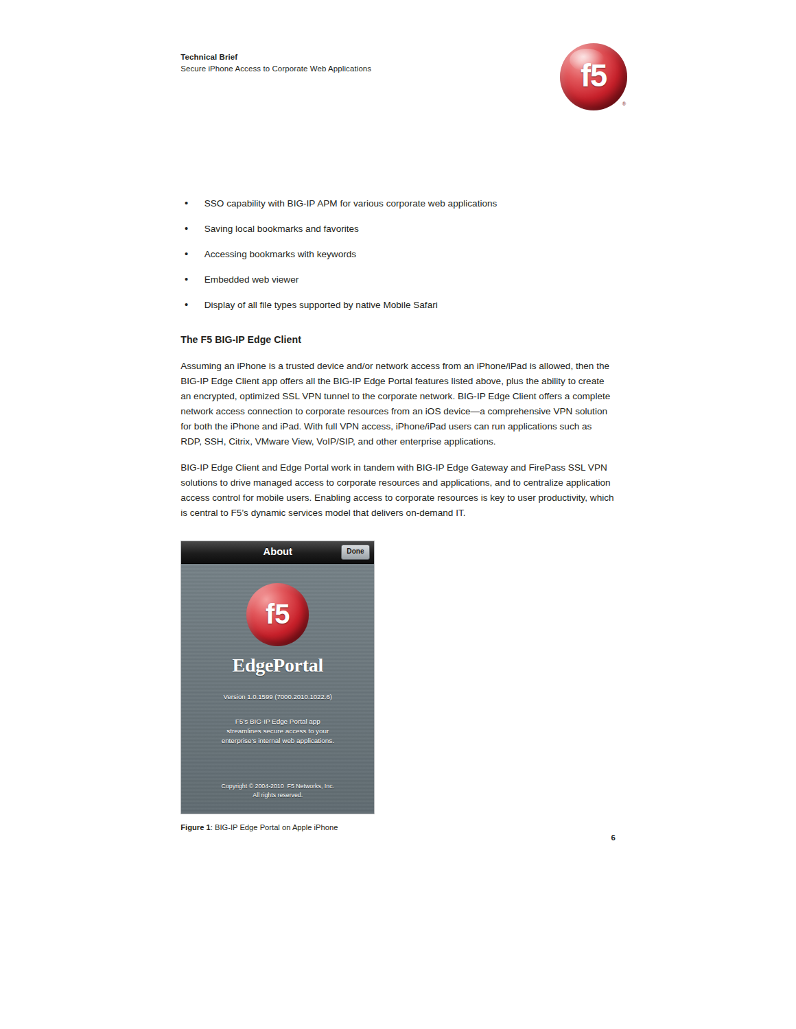Technical Brief
Secure iPhone Access to Corporate Web Applications
f5
®
SSO capability with BIG-IP APM for various corporate web applications
Saving local bookmarks and favorites
Accessing bookmarks with keywords
Embedded web viewer
Display of all file types supported by native Mobile Safari
The F5 BIG-IP Edge Client
Assuming an iPhone is a trusted device and/or network access from an iPhone/iPad is allowed, then the BIG-IP Edge Client app offers all the BIG-IP Edge Portal features listed above, plus the ability to create an encrypted, optimized SSL VPN tunnel to the corporate network. BIG-IP Edge Client offers a complete network access connection to corporate resources from an iOS device—a comprehensive VPN solution for both the iPhone and iPad. With full VPN access, iPhone/iPad users can run applications such as RDP, SSH, Citrix, VMware View, VoIP/SIP, and other enterprise applications.
BIG-IP Edge Client and Edge Portal work in tandem with BIG-IP Edge Gateway and FirePass SSL VPN solutions to drive managed access to corporate resources and applications, and to centralize application access control for mobile users. Enabling access to corporate resources is key to user productivity, which is central to F5’s dynamic services model that delivers on-demand IT.
About Done
f5
Edge Portal
Version 1.0.1599 (7000.2010.1022.6)
F5’s BIG-IP Edge Portal app
streamlines secure access to your
enterprise’s internal web applications.
Copyright © 2004-2010 F5 Networks, Inc.
All rights reserved.
Figure 1: BIG-IP Edge Portal on Apple iPhone
6